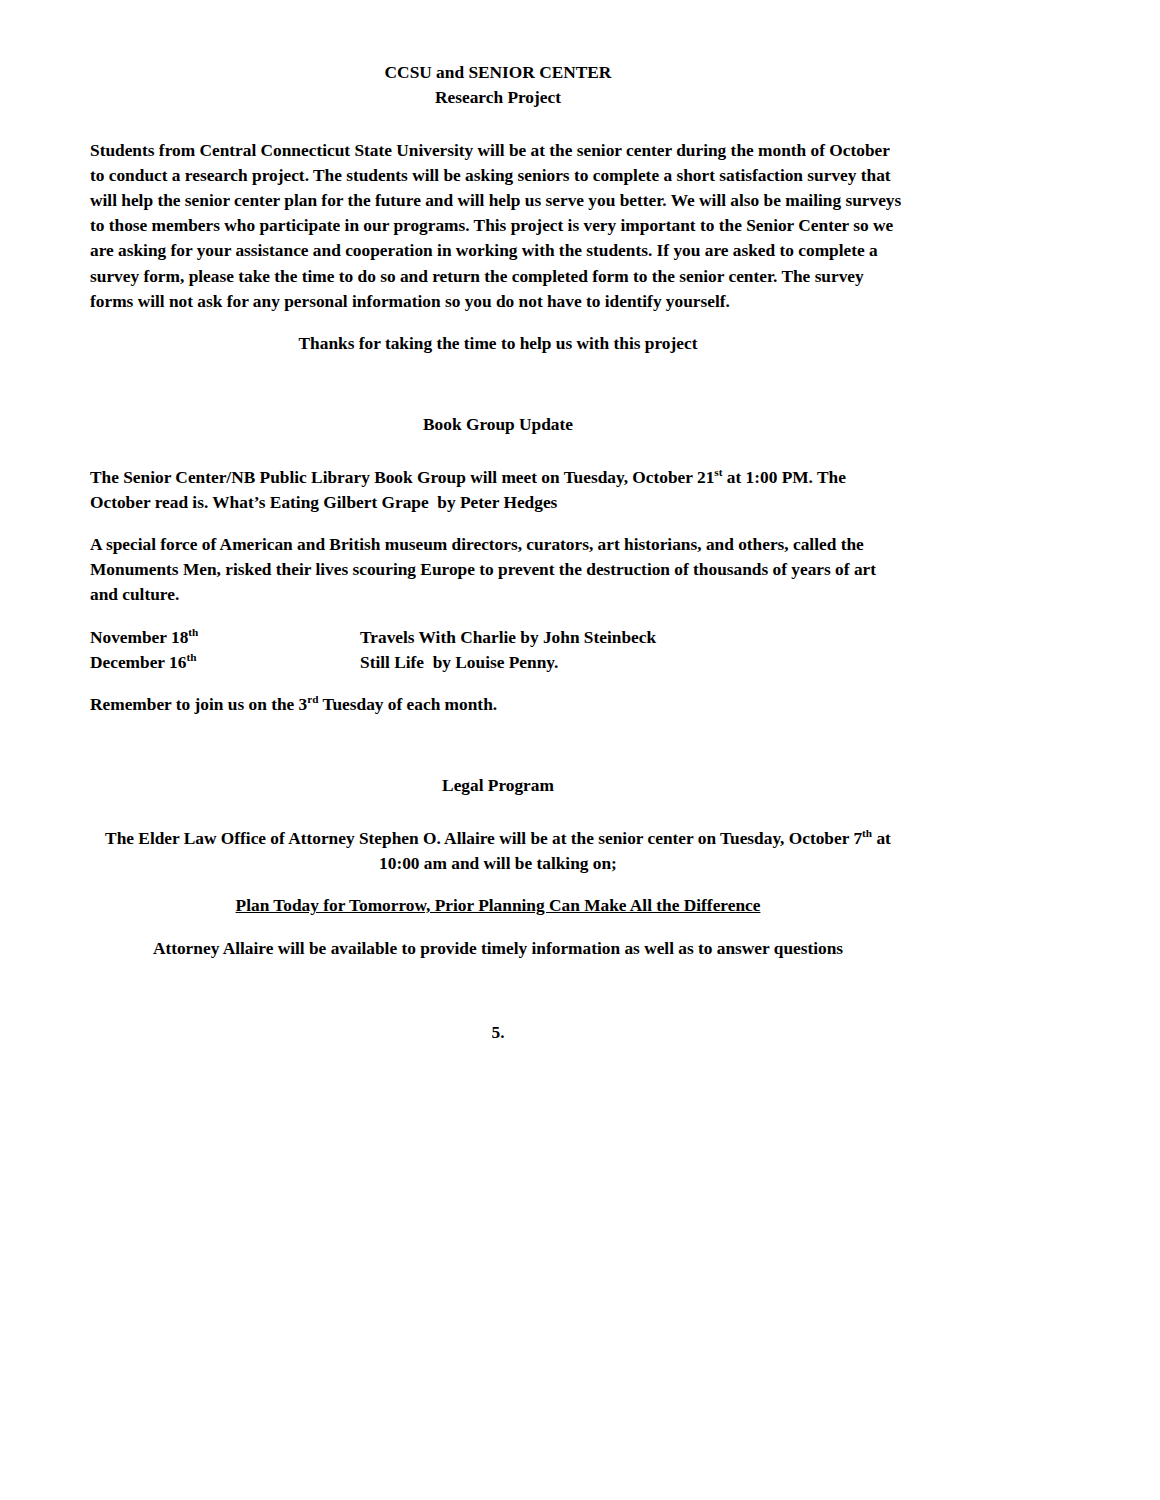CCSU and SENIOR CENTER
Research Project
Students from Central Connecticut State University will be at the senior center during the month of October to conduct a research project. The students will be asking seniors to complete a short satisfaction survey that will help the senior center plan for the future and will help us serve you better. We will also be mailing surveys to those members who participate in our programs. This project is very important to the Senior Center so we are asking for your assistance and cooperation in working with the students. If you are asked to complete a survey form, please take the time to do so and return the completed form to the senior center. The survey forms will not ask for any personal information so you do not have to identify yourself.
Thanks for taking the time to help us with this project
Book Group Update
The Senior Center/NB Public Library Book Group will meet on Tuesday, October 21st at 1:00 PM. The October read is. What’s Eating Gilbert Grape by Peter Hedges
A special force of American and British museum directors, curators, art historians, and others, called the Monuments Men, risked their lives scouring Europe to prevent the destruction of thousands of years of art and culture.
| November 18 th | Travels With Charlie by John Steinbeck |
| December 16 th | Still Life by Louise Penny. |
Remember to join us on the 3rd Tuesday of each month.
Legal Program
The Elder Law Office of Attorney Stephen O. Allaire will be at the senior center on Tuesday, October 7th at 10:00 am and will be talking on;
Plan Today for Tomorrow, Prior Planning Can Make All the Difference
Attorney Allaire will be available to provide timely information as well as to answer questions
5.